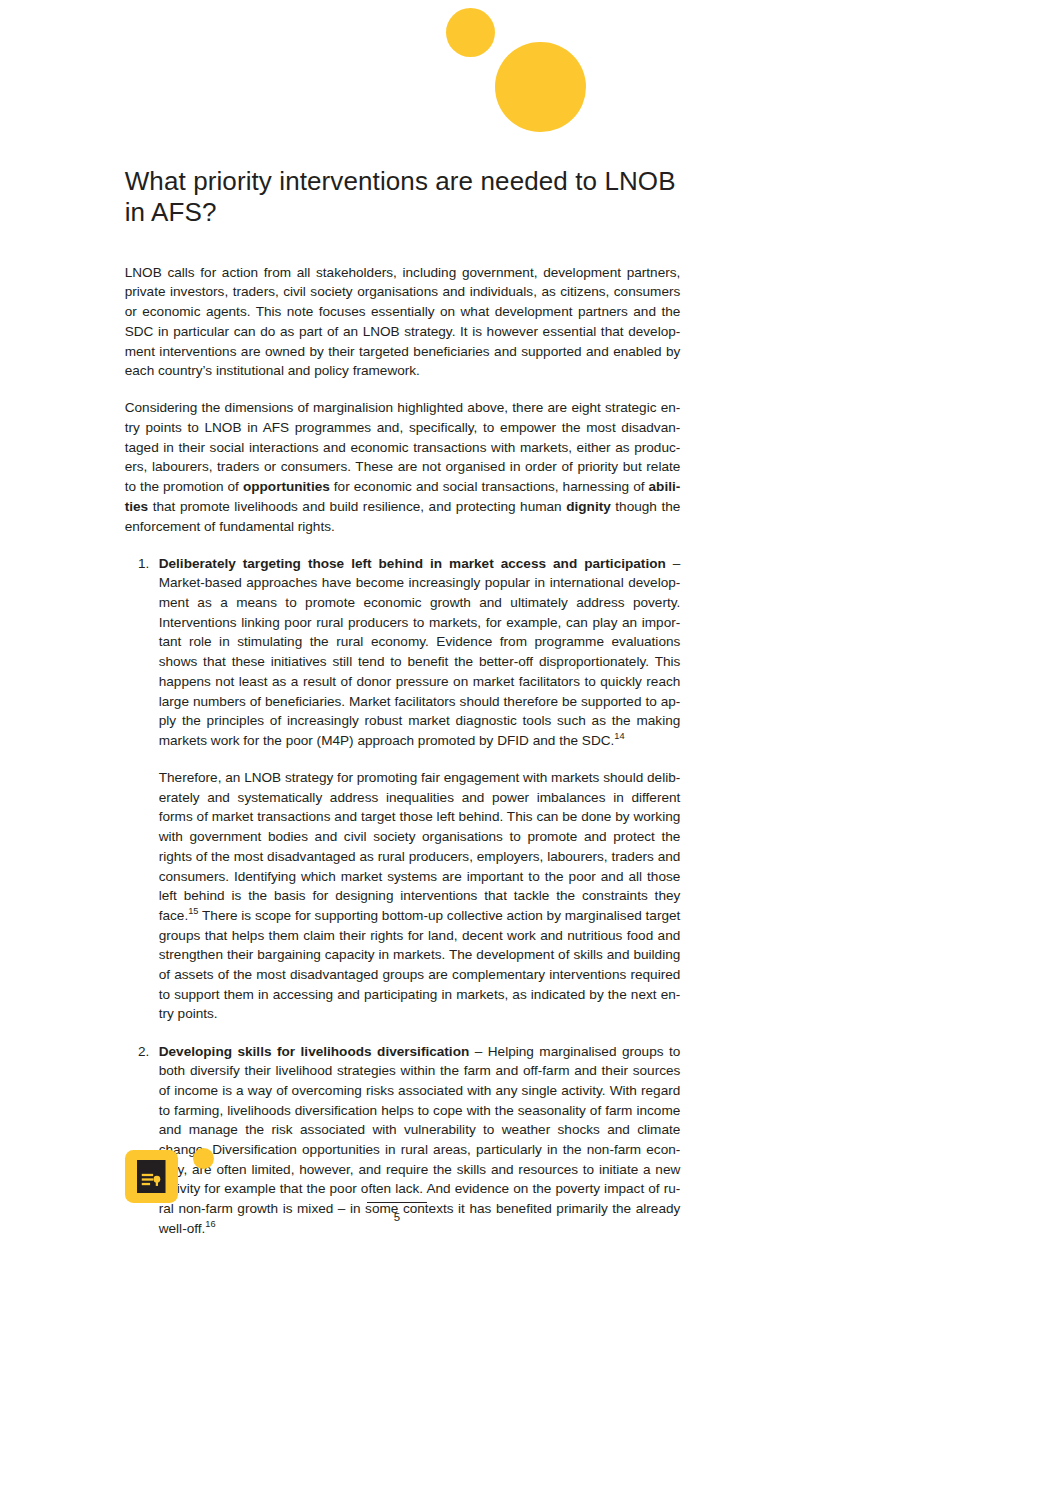What priority interventions are needed to LNOB in AFS?
LNOB calls for action from all stakeholders, including government, development partners, private investors, traders, civil society organisations and individuals, as citizens, consumers or economic agents. This note focuses essentially on what development partners and the SDC in particular can do as part of an LNOB strategy. It is however essential that development interventions are owned by their targeted beneficiaries and supported and enabled by each country’s institutional and policy framework.
Considering the dimensions of marginalision highlighted above, there are eight strategic entry points to LNOB in AFS programmes and, specifically, to empower the most disadvantaged in their social interactions and economic transactions with markets, either as producers, labourers, traders or consumers. These are not organised in order of priority but relate to the promotion of opportunities for economic and social transactions, harnessing of abilities that promote livelihoods and build resilience, and protecting human dignity though the enforcement of fundamental rights.
Deliberately targeting those left behind in market access and participation – Market-based approaches have become increasingly popular in international development as a means to promote economic growth and ultimately address poverty. Interventions linking poor rural producers to markets, for example, can play an important role in stimulating the rural economy. Evidence from programme evaluations shows that these initiatives still tend to benefit the better-off disproportionately. This happens not least as a result of donor pressure on market facilitators to quickly reach large numbers of beneficiaries. Market facilitators should therefore be supported to apply the principles of increasingly robust market diagnostic tools such as the making markets work for the poor (M4P) approach promoted by DFID and the SDC.14
Therefore, an LNOB strategy for promoting fair engagement with markets should deliberately and systematically address inequalities and power imbalances in different forms of market transactions and target those left behind. This can be done by working with government bodies and civil society organisations to promote and protect the rights of the most disadvantaged as rural producers, employers, labourers, traders and consumers. Identifying which market systems are important to the poor and all those left behind is the basis for designing interventions that tackle the constraints they face.15 There is scope for supporting bottom-up collective action by marginalised target groups that helps them claim their rights for land, decent work and nutritious food and strengthen their bargaining capacity in markets. The development of skills and building of assets of the most disadvantaged groups are complementary interventions required to support them in accessing and participating in markets, as indicated by the next entry points.
Developing skills for livelihoods diversification – Helping marginalised groups to both diversify their livelihood strategies within the farm and off-farm and their sources of income is a way of overcoming risks associated with any single activity. With regard to farming, livelihoods diversification helps to cope with the seasonality of farm income and manage the risk associated with vulnerability to weather shocks and climate change. Diversification opportunities in rural areas, particularly in the non-farm economy, are often limited, however, and require the skills and resources to initiate a new activity for example that the poor often lack. And evidence on the poverty impact of rural non-farm growth is mixed – in some contexts it has benefited primarily the already well-off.16
5